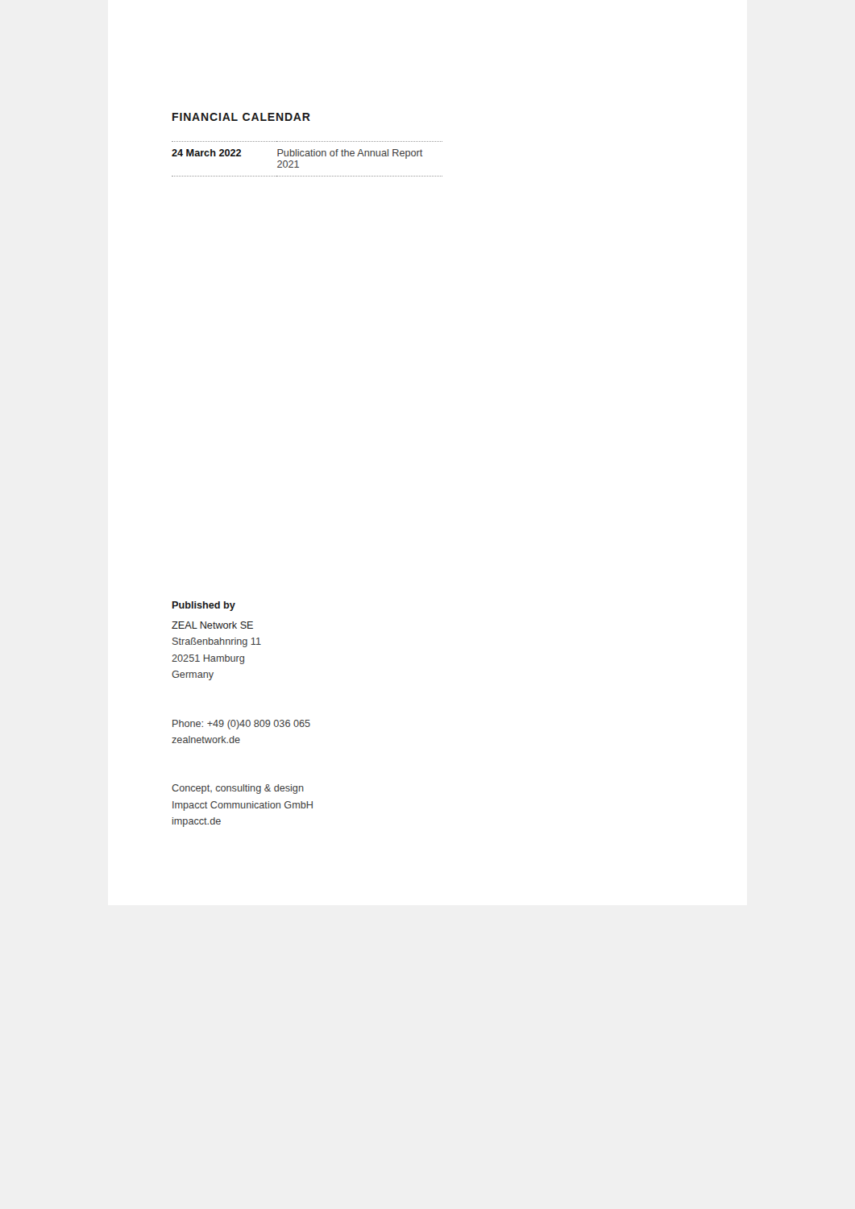Financial Calendar
| 24 March 2022 | Publication of the Annual Report 2021 |
Published by
ZEAL Network SE
Straßenbahnring 11
20251 Hamburg
Germany
Phone: +49 (0)40 809 036 065
zealnetwork.de
Concept, consulting & design
Impacct Communication GmbH
impacct.de